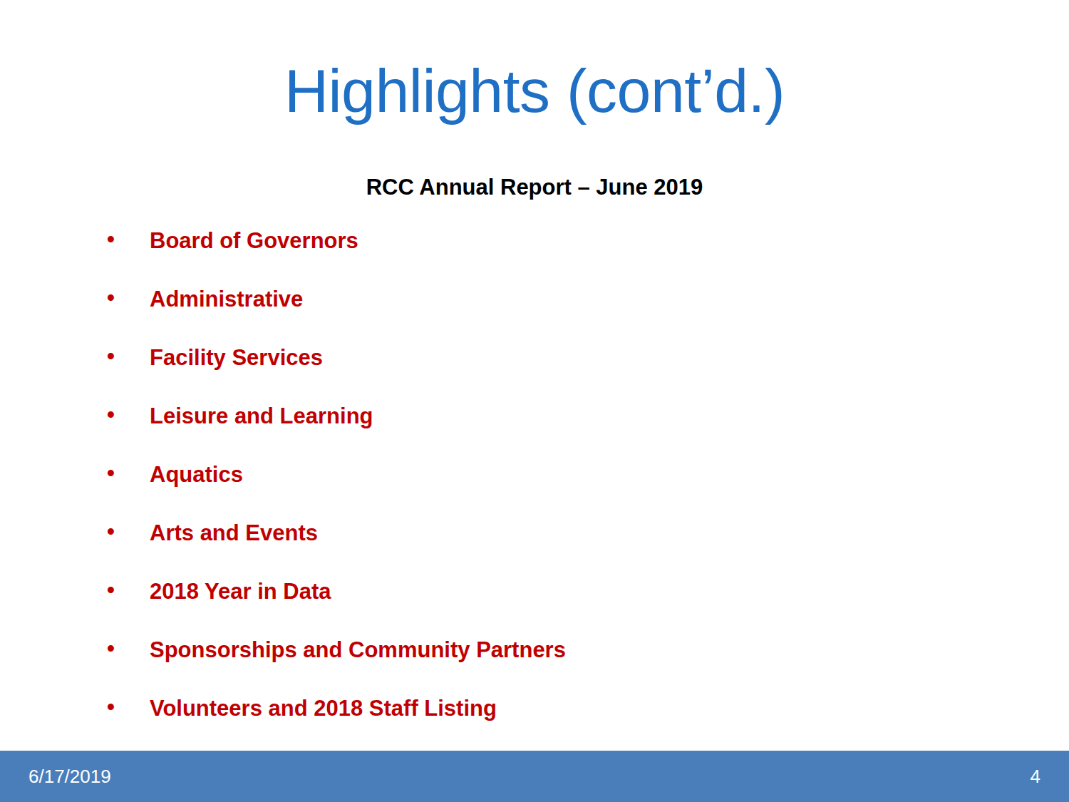Highlights (cont’d.)
RCC Annual Report – June 2019
Board of Governors
Administrative
Facility Services
Leisure and Learning
Aquatics
Arts and Events
2018 Year in Data
Sponsorships and Community Partners
Volunteers and 2018 Staff Listing
6/17/2019 4